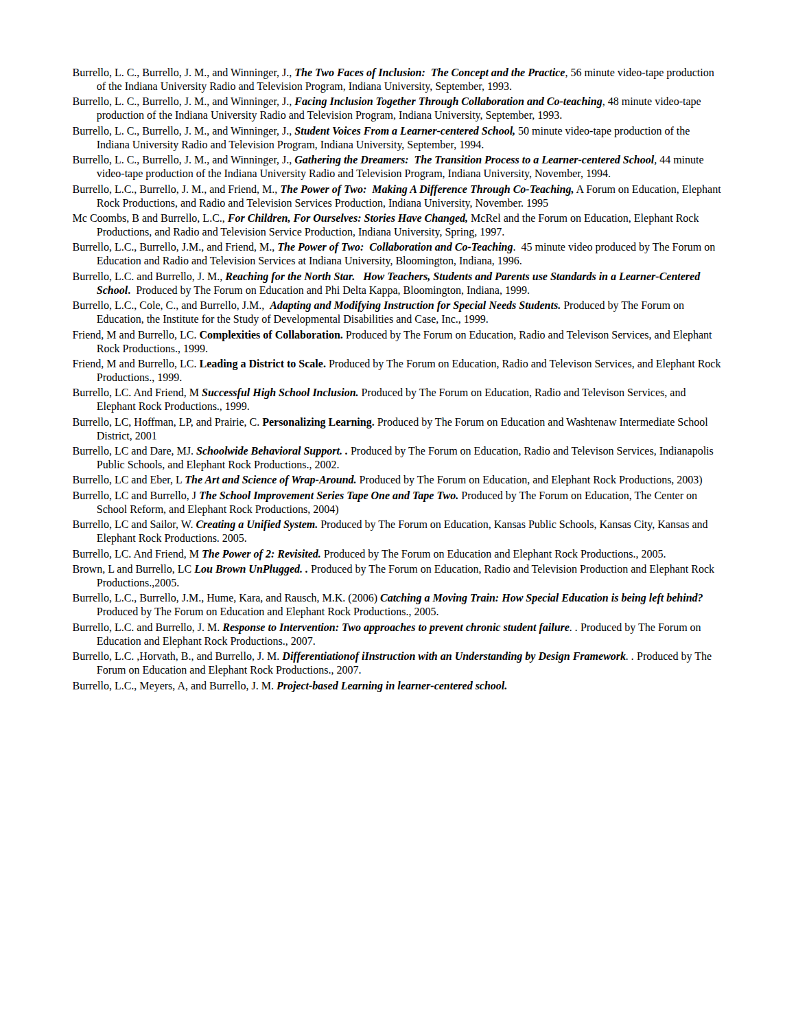Burrello, L. C., Burrello, J. M., and Winninger, J., The Two Faces of Inclusion: The Concept and the Practice, 56 minute video-tape production of the Indiana University Radio and Television Program, Indiana University, September, 1993.
Burrello, L. C., Burrello, J. M., and Winninger, J., Facing Inclusion Together Through Collaboration and Co-teaching, 48 minute video-tape production of the Indiana University Radio and Television Program, Indiana University, September, 1993.
Burrello, L. C., Burrello, J. M., and Winninger, J., Student Voices From a Learner-centered School, 50 minute video-tape production of the Indiana University Radio and Television Program, Indiana University, September, 1994.
Burrello, L. C., Burrello, J. M., and Winninger, J., Gathering the Dreamers: The Transition Process to a Learner-centered School, 44 minute video-tape production of the Indiana University Radio and Television Program, Indiana University, November, 1994.
Burrello, L.C., Burrello, J. M., and Friend, M., The Power of Two: Making A Difference Through Co-Teaching, A Forum on Education, Elephant Rock Productions, and Radio and Television Services Production, Indiana University, November. 1995
Mc Coombs, B and Burrello, L.C., For Children, For Ourselves: Stories Have Changed, McRel and the Forum on Education, Elephant Rock Productions, and Radio and Television Service Production, Indiana University, Spring, 1997.
Burrello, L.C., Burrello, J.M., and Friend, M., The Power of Two: Collaboration and Co-Teaching. 45 minute video produced by The Forum on Education and Radio and Television Services at Indiana University, Bloomington, Indiana, 1996.
Burrello, L.C. and Burrello, J. M., Reaching for the North Star. How Teachers, Students and Parents use Standards in a Learner-Centered School. Produced by The Forum on Education and Phi Delta Kappa, Bloomington, Indiana, 1999.
Burrello, L.C., Cole, C., and Burrello, J.M., Adapting and Modifying Instruction for Special Needs Students. Produced by The Forum on Education, the Institute for the Study of Developmental Disabilities and Case, Inc., 1999.
Friend, M and Burrello, LC. Complexities of Collaboration. Produced by The Forum on Education, Radio and Televison Services, and Elephant Rock Productions., 1999.
Friend, M and Burrello, LC. Leading a District to Scale. Produced by The Forum on Education, Radio and Televison Services, and Elephant Rock Productions., 1999.
Burrello, LC. And Friend, M Successful High School Inclusion. Produced by The Forum on Education, Radio and Televison Services, and Elephant Rock Productions., 1999.
Burrello, LC, Hoffman, LP, and Prairie, C. Personalizing Learning. Produced by The Forum on Education and Washtenaw Intermediate School District, 2001
Burrello, LC and Dare, MJ. Schoolwide Behavioral Support. . Produced by The Forum on Education, Radio and Televison Services, Indianapolis Public Schools, and Elephant Rock Productions., 2002.
Burrello, LC and Eber, L The Art and Science of Wrap-Around. Produced by The Forum on Education, and Elephant Rock Productions, 2003)
Burrello, LC and Burrello, J The School Improvement Series Tape One and Tape Two. Produced by The Forum on Education, The Center on School Reform, and Elephant Rock Productions, 2004)
Burrello, LC and Sailor, W. Creating a Unified System. Produced by The Forum on Education, Kansas Public Schools, Kansas City, Kansas and Elephant Rock Productions. 2005.
Burrello, LC. And Friend, M The Power of 2: Revisited. Produced by The Forum on Education and Elephant Rock Productions., 2005.
Brown, L and Burrello, LC Lou Brown UnPlugged. . Produced by The Forum on Education, Radio and Television Production and Elephant Rock Productions.,2005.
Burrello, L.C., Burrello, J.M., Hume, Kara, and Rausch, M.K. (2006) Catching a Moving Train: How Special Education is being left behind? Produced by The Forum on Education and Elephant Rock Productions., 2005.
Burrello, L.C. and Burrello, J. M. Response to Intervention: Two approaches to prevent chronic student failure. . Produced by The Forum on Education and Elephant Rock Productions., 2007.
Burrello, L.C. ,Horvath, B., and Burrello, J. M. Differentiationof iInstruction with an Understanding by Design Framework. . Produced by The Forum on Education and Elephant Rock Productions., 2007.
Burrello, L.C., Meyers, A, and Burrello, J. M. Project-based Learning in learner-centered school.